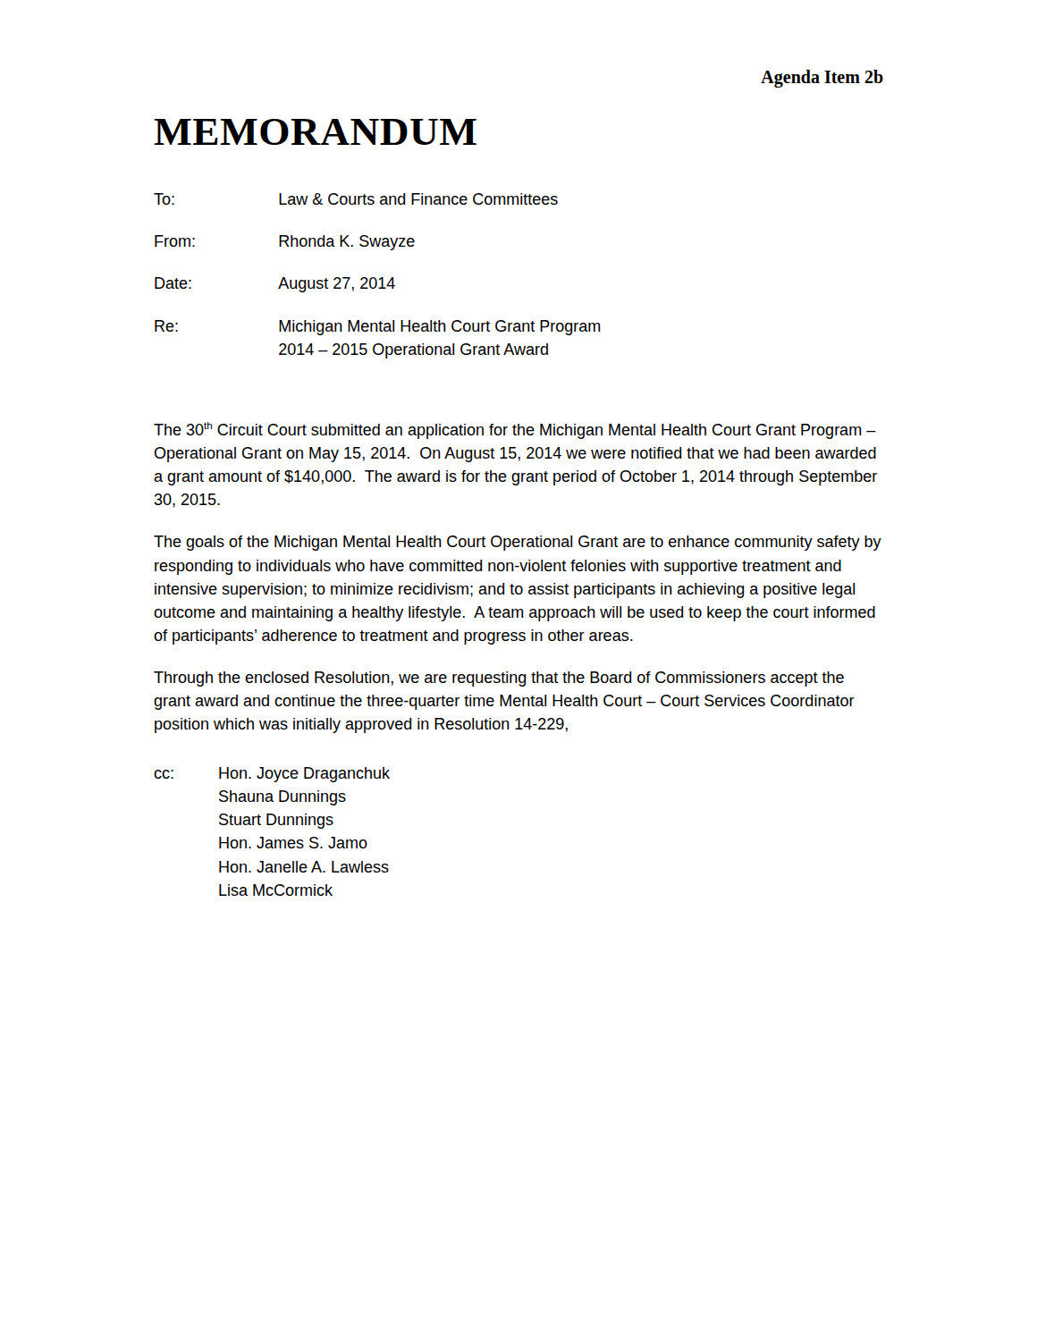Agenda Item 2b
MEMORANDUM
| To: | Law & Courts and Finance Committees |
| From: | Rhonda K. Swayze |
| Date: | August 27, 2014 |
| Re: | Michigan Mental Health Court Grant Program 2014 – 2015 Operational Grant Award |
The 30th Circuit Court submitted an application for the Michigan Mental Health Court Grant Program – Operational Grant on May 15, 2014. On August 15, 2014 we were notified that we had been awarded a grant amount of $140,000. The award is for the grant period of October 1, 2014 through September 30, 2015.
The goals of the Michigan Mental Health Court Operational Grant are to enhance community safety by responding to individuals who have committed non-violent felonies with supportive treatment and intensive supervision; to minimize recidivism; and to assist participants in achieving a positive legal outcome and maintaining a healthy lifestyle. A team approach will be used to keep the court informed of participants’ adherence to treatment and progress in other areas.
Through the enclosed Resolution, we are requesting that the Board of Commissioners accept the grant award and continue the three-quarter time Mental Health Court – Court Services Coordinator position which was initially approved in Resolution 14-229,
| cc: | Hon. Joyce Draganchuk Shauna Dunnings Stuart Dunnings Hon. James S. Jamo Hon. Janelle A. Lawless Lisa McCormick |